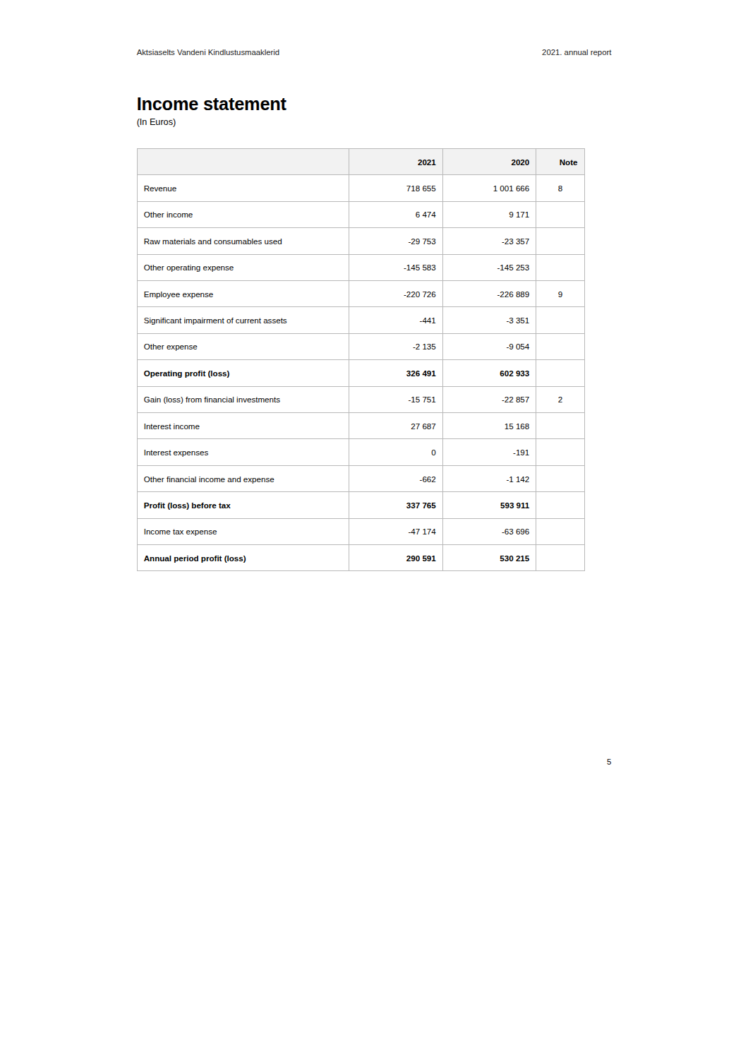Aktsiaselts Vandeni Kindlustusmaaklerid 2021. annual report
Income statement
(In Euros)
| | 2021 | 2020 | Note |
| --- | --- | --- | --- |
| Revenue | 718 655 | 1 001 666 | 8 |
| Other income | 6 474 | 9 171 | |
| Raw materials and consumables used | -29 753 | -23 357 | |
| Other operating expense | -145 583 | -145 253 | |
| Employee expense | -220 726 | -226 889 | 9 |
| Significant impairment of current assets | -441 | -3 351 | |
| Other expense | -2 135 | -9 054 | |
| Operating profit (loss) | 326 491 | 602 933 | |
| Gain (loss) from financial investments | -15 751 | -22 857 | 2 |
| Interest income | 27 687 | 15 168 | |
| Interest expenses | 0 | -191 | |
| Other financial income and expense | -662 | -1 142 | |
| Profit (loss) before tax | 337 765 | 593 911 | |
| Income tax expense | -47 174 | -63 696 | |
| Annual period profit (loss) | 290 591 | 530 215 | |
5